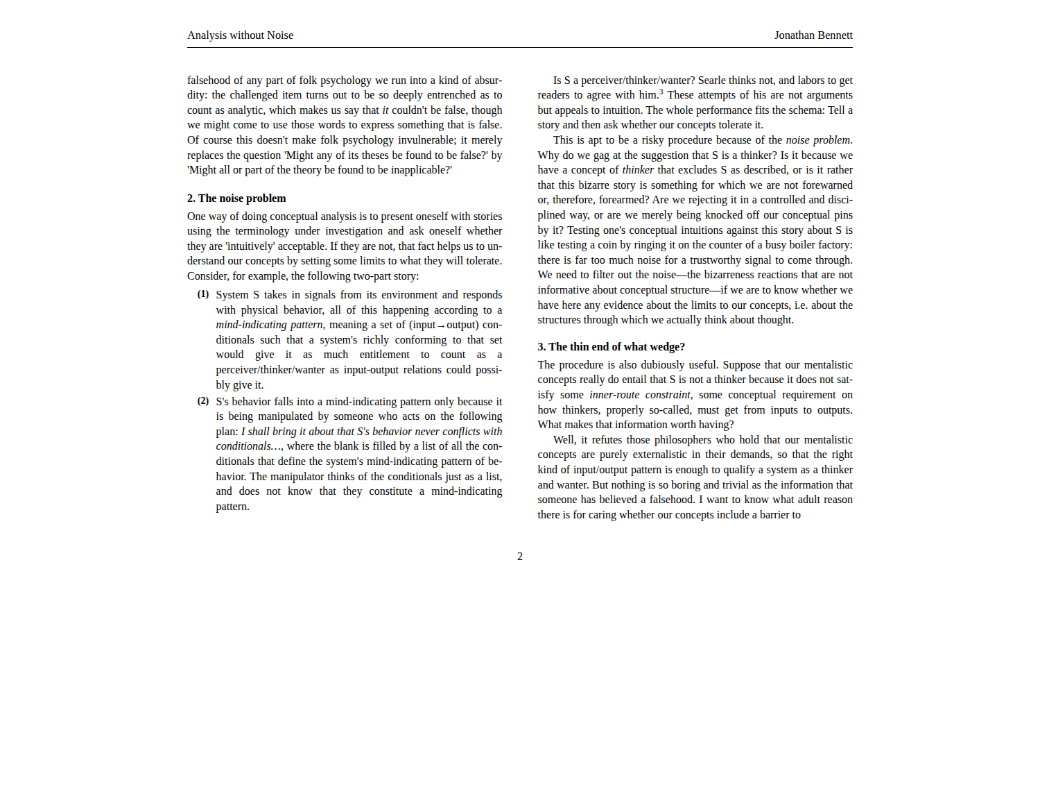Analysis without Noise Jonathan Bennett
falsehood of any part of folk psychology we run into a kind of absurdity: the challenged item turns out to be so deeply entrenched as to count as analytic, which makes us say that it couldn't be false, though we might come to use those words to express something that is false. Of course this doesn't make folk psychology invulnerable; it merely replaces the question 'Might any of its theses be found to be false?' by 'Might all or part of the theory be found to be inapplicable?'
2. The noise problem
One way of doing conceptual analysis is to present oneself with stories using the terminology under investigation and ask oneself whether they are 'intuitively' acceptable. If they are not, that fact helps us to understand our concepts by setting some limits to what they will tolerate. Consider, for example, the following two-part story:
(1) System S takes in signals from its environment and responds with physical behavior, all of this happening according to a mind-indicating pattern, meaning a set of (input→output) conditionals such that a system's richly conforming to that set would give it as much entitlement to count as a perceiver/thinker/wanter as input-output relations could possibly give it.
(2) S's behavior falls into a mind-indicating pattern only because it is being manipulated by someone who acts on the following plan: I shall bring it about that S's behavior never conflicts with conditionals…, where the blank is filled by a list of all the conditionals that define the system's mind-indicating pattern of behavior. The manipulator thinks of the conditionals just as a list, and does not know that they constitute a mind-indicating pattern.
Is S a perceiver/thinker/wanter? Searle thinks not, and labors to get readers to agree with him.3 These attempts of his are not arguments but appeals to intuition. The whole performance fits the schema: Tell a story and then ask whether our concepts tolerate it.
This is apt to be a risky procedure because of the noise problem. Why do we gag at the suggestion that S is a thinker? Is it because we have a concept of thinker that excludes S as described, or is it rather that this bizarre story is something for which we are not forewarned or, therefore, forearmed? Are we rejecting it in a controlled and disciplined way, or are we merely being knocked off our conceptual pins by it? Testing one's conceptual intuitions against this story about S is like testing a coin by ringing it on the counter of a busy boiler factory: there is far too much noise for a trustworthy signal to come through. We need to filter out the noise—the bizarreness reactions that are not informative about conceptual structure—if we are to know whether we have here any evidence about the limits to our concepts, i.e. about the structures through which we actually think about thought.
3. The thin end of what wedge?
The procedure is also dubiously useful. Suppose that our mentalistic concepts really do entail that S is not a thinker because it does not satisfy some inner-route constraint, some conceptual requirement on how thinkers, properly so-called, must get from inputs to outputs. What makes that information worth having?
Well, it refutes those philosophers who hold that our mentalistic concepts are purely externalistic in their demands, so that the right kind of input/output pattern is enough to qualify a system as a thinker and wanter. But nothing is so boring and trivial as the information that someone has believed a falsehood. I want to know what adult reason there is for caring whether our concepts include a barrier to
2